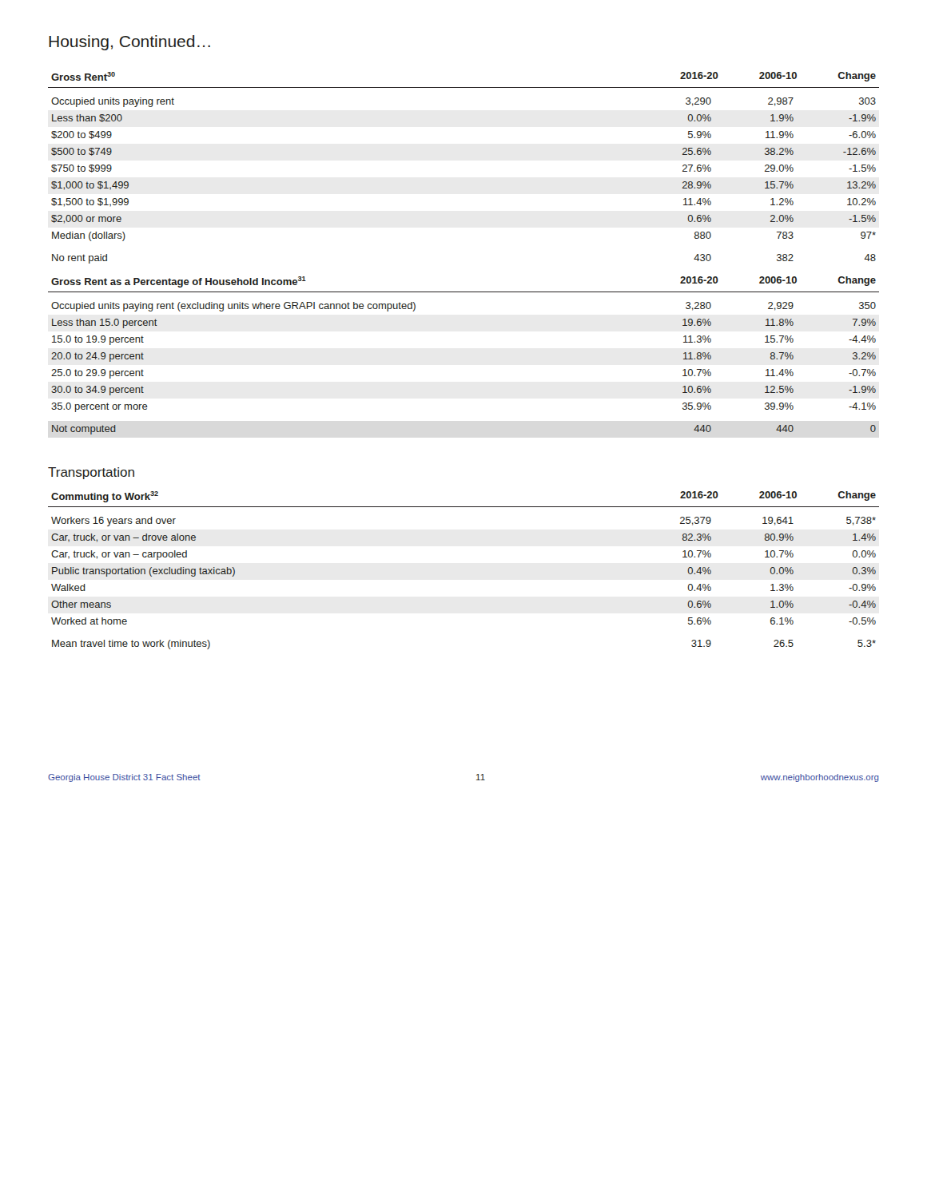Housing, Continued…
Gross Rent 30 2016-20 2006-10 Change
| Occupied units paying rent | 3,290 | 2,987 | 303 |
| Less than $200 | 0.0% | 1.9% | -1.9% |
| $200 to $499 | 5.9% | 11.9% | -6.0% |
| $500 to $749 | 25.6% | 38.2% | -12.6% |
| $750 to $999 | 27.6% | 29.0% | -1.5% |
| $1,000 to $1,499 | 28.9% | 15.7% | 13.2% |
| $1,500 to $1,999 | 11.4% | 1.2% | 10.2% |
| $2,000 or more | 0.6% | 2.0% | -1.5% |
| Median (dollars) | 880 | 783 | 97* |
| No rent paid | 430 | 382 | 48 |
Gross Rent as a Percentage of Household Income 31 2016-20 2006-10 Change
| Occupied units paying rent (excluding units where GRAPI cannot be computed) | 3,280 | 2,929 | 350 |
| Less than 15.0 percent | 19.6% | 11.8% | 7.9% |
| 15.0 to 19.9 percent | 11.3% | 15.7% | -4.4% |
| 20.0 to 24.9 percent | 11.8% | 8.7% | 3.2% |
| 25.0 to 29.9 percent | 10.7% | 11.4% | -0.7% |
| 30.0 to 34.9 percent | 10.6% | 12.5% | -1.9% |
| 35.0 percent or more | 35.9% | 39.9% | -4.1% |
| Not computed | 440 | 440 | 0 |
Transportation
Commuting to Work 32 2016-20 2006-10 Change
| Workers 16 years and over | 25,379 | 19,641 | 5,738* |
| Car, truck, or van – drove alone | 82.3% | 80.9% | 1.4% |
| Car, truck, or van – carpooled | 10.7% | 10.7% | 0.0% |
| Public transportation (excluding taxicab) | 0.4% | 0.0% | 0.3% |
| Walked | 0.4% | 1.3% | -0.9% |
| Other means | 0.6% | 1.0% | -0.4% |
| Worked at home | 5.6% | 6.1% | -0.5% |
| Mean travel time to work (minutes) | 31.9 | 26.5 | 5.3* |
Georgia House District 31 Fact Sheet 11 www.neighborhoodnexus.org